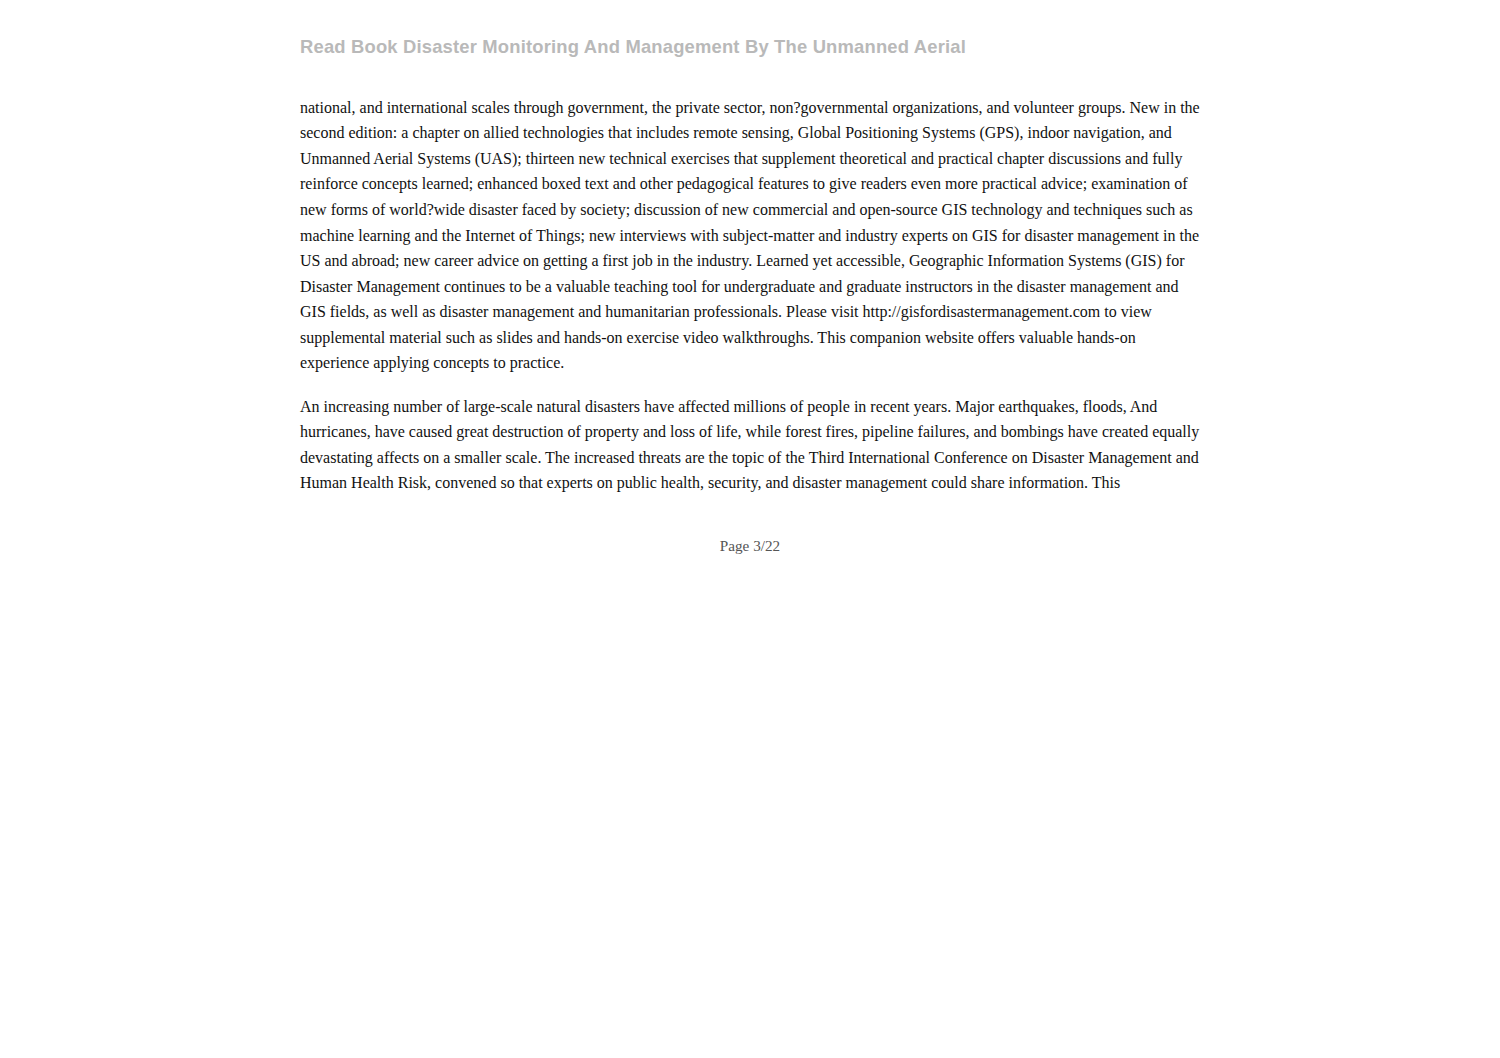Read Book Disaster Monitoring And Management By The Unmanned Aerial
national, and international scales through government, the private sector, non?governmental organizations, and volunteer groups. New in the second edition: a chapter on allied technologies that includes remote sensing, Global Positioning Systems (GPS), indoor navigation, and Unmanned Aerial Systems (UAS); thirteen new technical exercises that supplement theoretical and practical chapter discussions and fully reinforce concepts learned; enhanced boxed text and other pedagogical features to give readers even more practical advice; examination of new forms of world?wide disaster faced by society; discussion of new commercial and open-source GIS technology and techniques such as machine learning and the Internet of Things; new interviews with subject-matter and industry experts on GIS for disaster management in the US and abroad; new career advice on getting a first job in the industry. Learned yet accessible, Geographic Information Systems (GIS) for Disaster Management continues to be a valuable teaching tool for undergraduate and graduate instructors in the disaster management and GIS fields, as well as disaster management and humanitarian professionals. Please visit http://gisfordisastermanagement.com to view supplemental material such as slides and hands-on exercise video walkthroughs. This companion website offers valuable hands-on experience applying concepts to practice.
An increasing number of large-scale natural disasters have affected millions of people in recent years. Major earthquakes, floods, And hurricanes, have caused great destruction of property and loss of life, while forest fires, pipeline failures, and bombings have created equally devastating affects on a smaller scale. The increased threats are the topic of the Third International Conference on Disaster Management and Human Health Risk, convened so that experts on public health, security, and disaster management could share information. This
Page 3/22